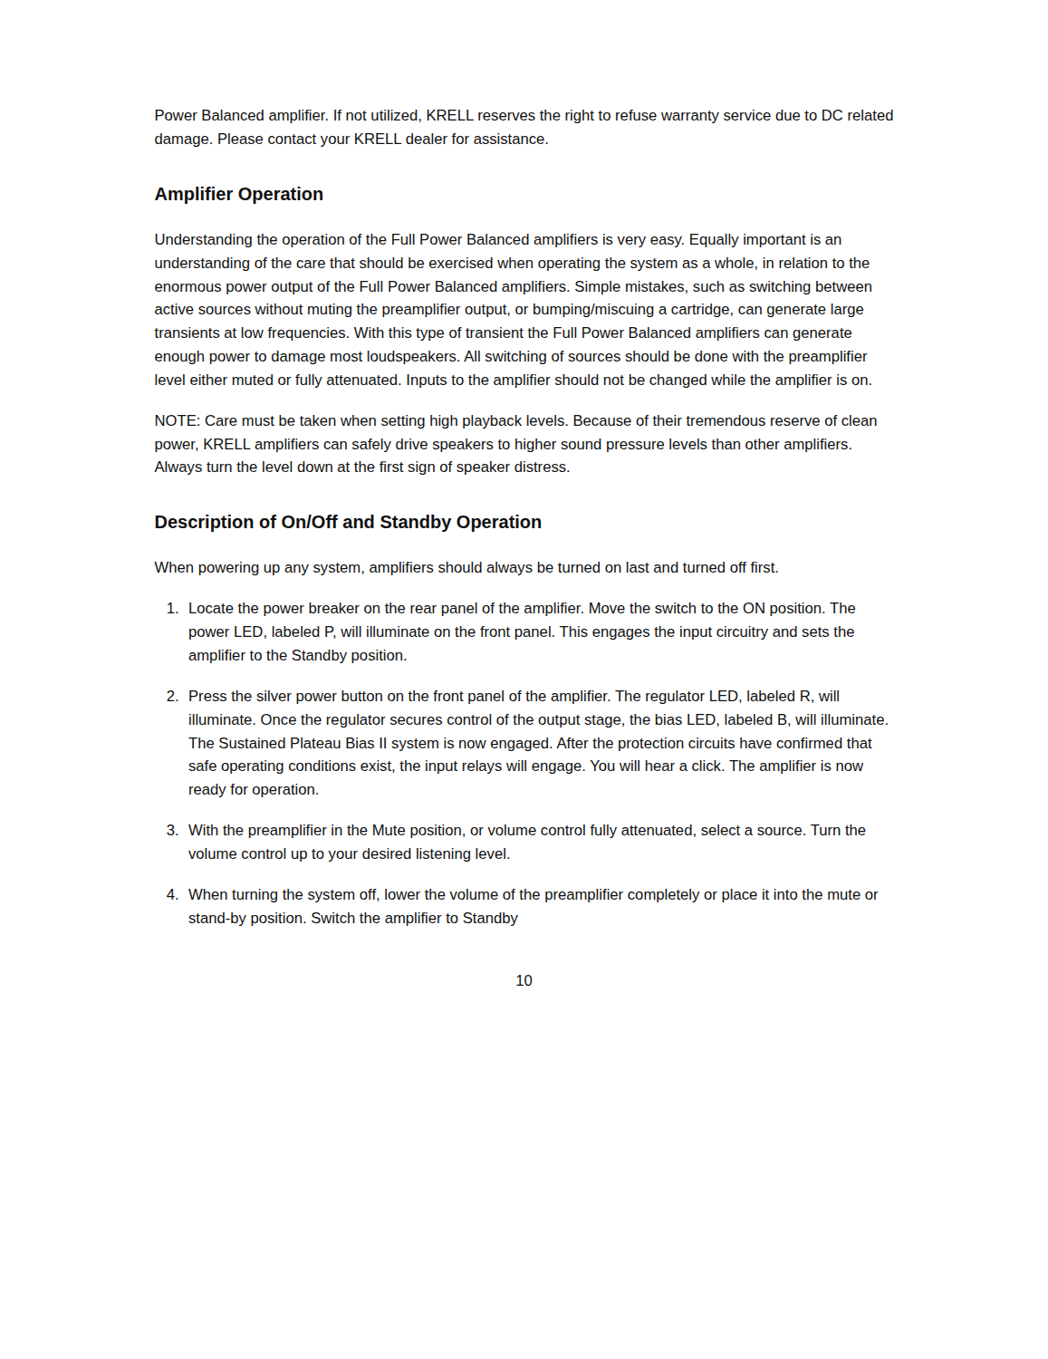Power Balanced amplifier. If not utilized, KRELL reserves the right to refuse warranty service due to DC related damage. Please contact your KRELL dealer for assistance.
Amplifier Operation
Understanding the operation of the Full Power Balanced amplifiers is very easy. Equally important is an understanding of the care that should be exercised when operating the system as a whole, in relation to the enormous power output of the Full Power Balanced amplifiers. Simple mistakes, such as switching between active sources without muting the preamplifier output, or bumping/miscuing a cartridge, can generate large transients at low frequencies. With this type of transient the Full Power Balanced amplifiers can generate enough power to damage most loudspeakers. All switching of sources should be done with the preamplifier level either muted or fully attenuated. Inputs to the amplifier should not be changed while the amplifier is on.
NOTE: Care must be taken when setting high playback levels. Because of their tremendous reserve of clean power, KRELL amplifiers can safely drive speakers to higher sound pressure levels than other amplifiers. Always turn the level down at the first sign of speaker distress.
Description of On/Off and Standby Operation
When powering up any system, amplifiers should always be turned on last and turned off first.
Locate the power breaker on the rear panel of the amplifier. Move the switch to the ON position. The power LED, labeled P, will illuminate on the front panel. This engages the input circuitry and sets the amplifier to the Standby position.
Press the silver power button on the front panel of the amplifier. The regulator LED, labeled R, will illuminate. Once the regulator secures control of the output stage, the bias LED, labeled B, will illuminate. The Sustained Plateau Bias II system is now engaged. After the protection circuits have confirmed that safe operating conditions exist, the input relays will engage. You will hear a click. The amplifier is now ready for operation.
With the preamplifier in the Mute position, or volume control fully attenuated, select a source. Turn the volume control up to your desired listening level.
When turning the system off, lower the volume of the preamplifier completely or place it into the mute or stand-by position. Switch the amplifier to Standby
10